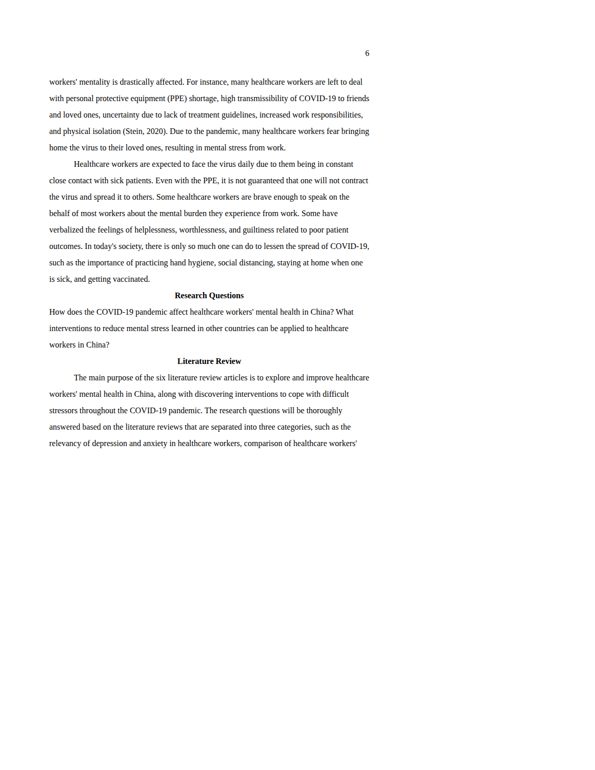6
workers' mentality is drastically affected. For instance, many healthcare workers are left to deal with personal protective equipment (PPE) shortage, high transmissibility of COVID-19 to friends and loved ones, uncertainty due to lack of treatment guidelines, increased work responsibilities, and physical isolation (Stein, 2020). Due to the pandemic, many healthcare workers fear bringing home the virus to their loved ones, resulting in mental stress from work.
Healthcare workers are expected to face the virus daily due to them being in constant close contact with sick patients. Even with the PPE, it is not guaranteed that one will not contract the virus and spread it to others. Some healthcare workers are brave enough to speak on the behalf of most workers about the mental burden they experience from work. Some have verbalized the feelings of helplessness, worthlessness, and guiltiness related to poor patient outcomes. In today's society, there is only so much one can do to lessen the spread of COVID-19, such as the importance of practicing hand hygiene, social distancing, staying at home when one is sick, and getting vaccinated.
Research Questions
How does the COVID-19 pandemic affect healthcare workers' mental health in China? What interventions to reduce mental stress learned in other countries can be applied to healthcare workers in China?
Literature Review
The main purpose of the six literature review articles is to explore and improve healthcare workers' mental health in China, along with discovering interventions to cope with difficult stressors throughout the COVID-19 pandemic. The research questions will be thoroughly answered based on the literature reviews that are separated into three categories, such as the relevancy of depression and anxiety in healthcare workers, comparison of healthcare workers'